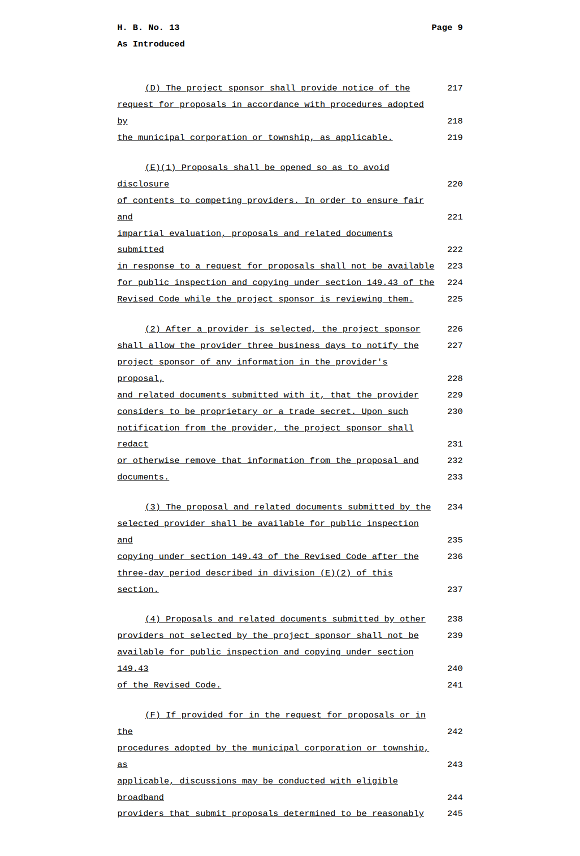H. B. No. 13 As Introduced
Page 9
(D) The project sponsor shall provide notice of the 217 request for proposals in accordance with procedures adopted by 218 the municipal corporation or township, as applicable. 219
(E)(1) Proposals shall be opened so as to avoid disclosure 220 of contents to competing providers. In order to ensure fair and 221 impartial evaluation, proposals and related documents submitted 222 in response to a request for proposals shall not be available 223 for public inspection and copying under section 149.43 of the 224 Revised Code while the project sponsor is reviewing them. 225
(2) After a provider is selected, the project sponsor 226 shall allow the provider three business days to notify the 227 project sponsor of any information in the provider's proposal, 228 and related documents submitted with it, that the provider 229 considers to be proprietary or a trade secret. Upon such 230 notification from the provider, the project sponsor shall redact 231 or otherwise remove that information from the proposal and 232 documents. 233
(3) The proposal and related documents submitted by the 234 selected provider shall be available for public inspection and 235 copying under section 149.43 of the Revised Code after the 236 three-day period described in division (E)(2) of this section. 237
(4) Proposals and related documents submitted by other 238 providers not selected by the project sponsor shall not be 239 available for public inspection and copying under section 149.43240 of the Revised Code. 241
(F) If provided for in the request for proposals or in the 242 procedures adopted by the municipal corporation or township, as 243 applicable, discussions may be conducted with eligible broadband 244 providers that submit proposals determined to be reasonably 245